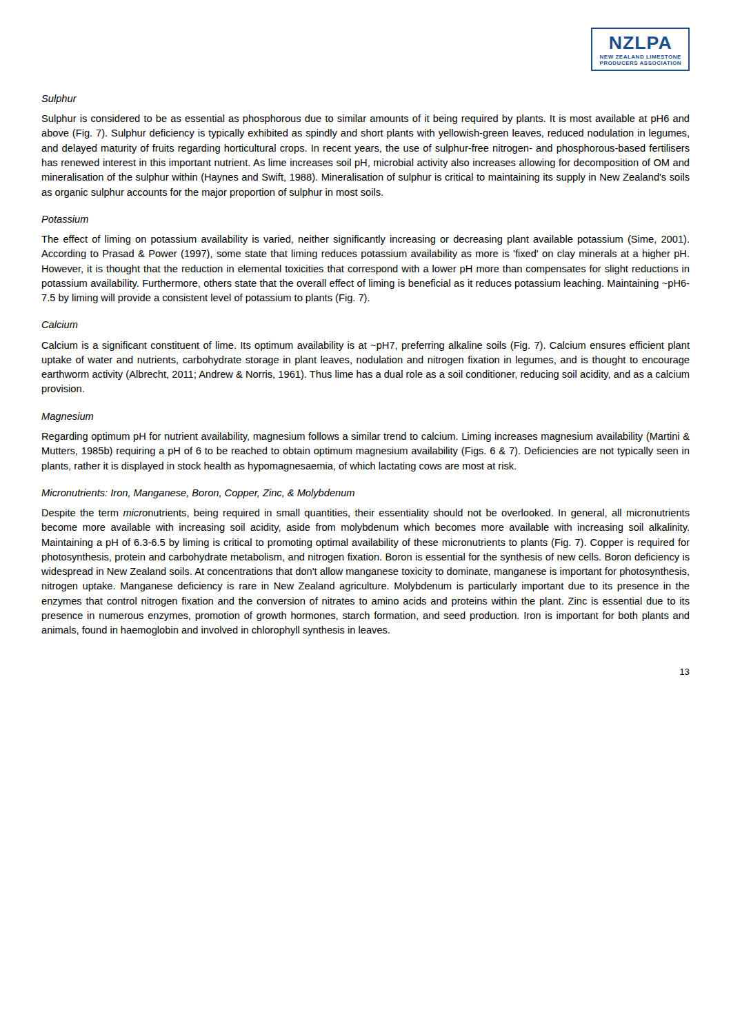NZLPA
NEW ZEALAND LIMESTONE
PRODUCERS ASSOCIATION
Sulphur
Sulphur is considered to be as essential as phosphorous due to similar amounts of it being required by plants. It is most available at pH6 and above (Fig. 7). Sulphur deficiency is typically exhibited as spindly and short plants with yellowish-green leaves, reduced nodulation in legumes, and delayed maturity of fruits regarding horticultural crops. In recent years, the use of sulphur-free nitrogen- and phosphorous-based fertilisers has renewed interest in this important nutrient. As lime increases soil pH, microbial activity also increases allowing for decomposition of OM and mineralisation of the sulphur within (Haynes and Swift, 1988). Mineralisation of sulphur is critical to maintaining its supply in New Zealand's soils as organic sulphur accounts for the major proportion of sulphur in most soils.
Potassium
The effect of liming on potassium availability is varied, neither significantly increasing or decreasing plant available potassium (Sime, 2001). According to Prasad & Power (1997), some state that liming reduces potassium availability as more is 'fixed' on clay minerals at a higher pH. However, it is thought that the reduction in elemental toxicities that correspond with a lower pH more than compensates for slight reductions in potassium availability. Furthermore, others state that the overall effect of liming is beneficial as it reduces potassium leaching. Maintaining ~pH6-7.5 by liming will provide a consistent level of potassium to plants (Fig. 7).
Calcium
Calcium is a significant constituent of lime. Its optimum availability is at ~pH7, preferring alkaline soils (Fig. 7). Calcium ensures efficient plant uptake of water and nutrients, carbohydrate storage in plant leaves, nodulation and nitrogen fixation in legumes, and is thought to encourage earthworm activity (Albrecht, 2011; Andrew & Norris, 1961). Thus lime has a dual role as a soil conditioner, reducing soil acidity, and as a calcium provision.
Magnesium
Regarding optimum pH for nutrient availability, magnesium follows a similar trend to calcium. Liming increases magnesium availability (Martini & Mutters, 1985b) requiring a pH of 6 to be reached to obtain optimum magnesium availability (Figs. 6 & 7). Deficiencies are not typically seen in plants, rather it is displayed in stock health as hypomagnesaemia, of which lactating cows are most at risk.
Micronutrients: Iron, Manganese, Boron, Copper, Zinc, & Molybdenum
Despite the term micronutrients, being required in small quantities, their essentiality should not be overlooked. In general, all micronutrients become more available with increasing soil acidity, aside from molybdenum which becomes more available with increasing soil alkalinity. Maintaining a pH of 6.3-6.5 by liming is critical to promoting optimal availability of these micronutrients to plants (Fig. 7). Copper is required for photosynthesis, protein and carbohydrate metabolism, and nitrogen fixation. Boron is essential for the synthesis of new cells. Boron deficiency is widespread in New Zealand soils. At concentrations that don't allow manganese toxicity to dominate, manganese is important for photosynthesis, nitrogen uptake. Manganese deficiency is rare in New Zealand agriculture. Molybdenum is particularly important due to its presence in the enzymes that control nitrogen fixation and the conversion of nitrates to amino acids and proteins within the plant. Zinc is essential due to its presence in numerous enzymes, promotion of growth hormones, starch formation, and seed production. Iron is important for both plants and animals, found in haemoglobin and involved in chlorophyll synthesis in leaves.
13